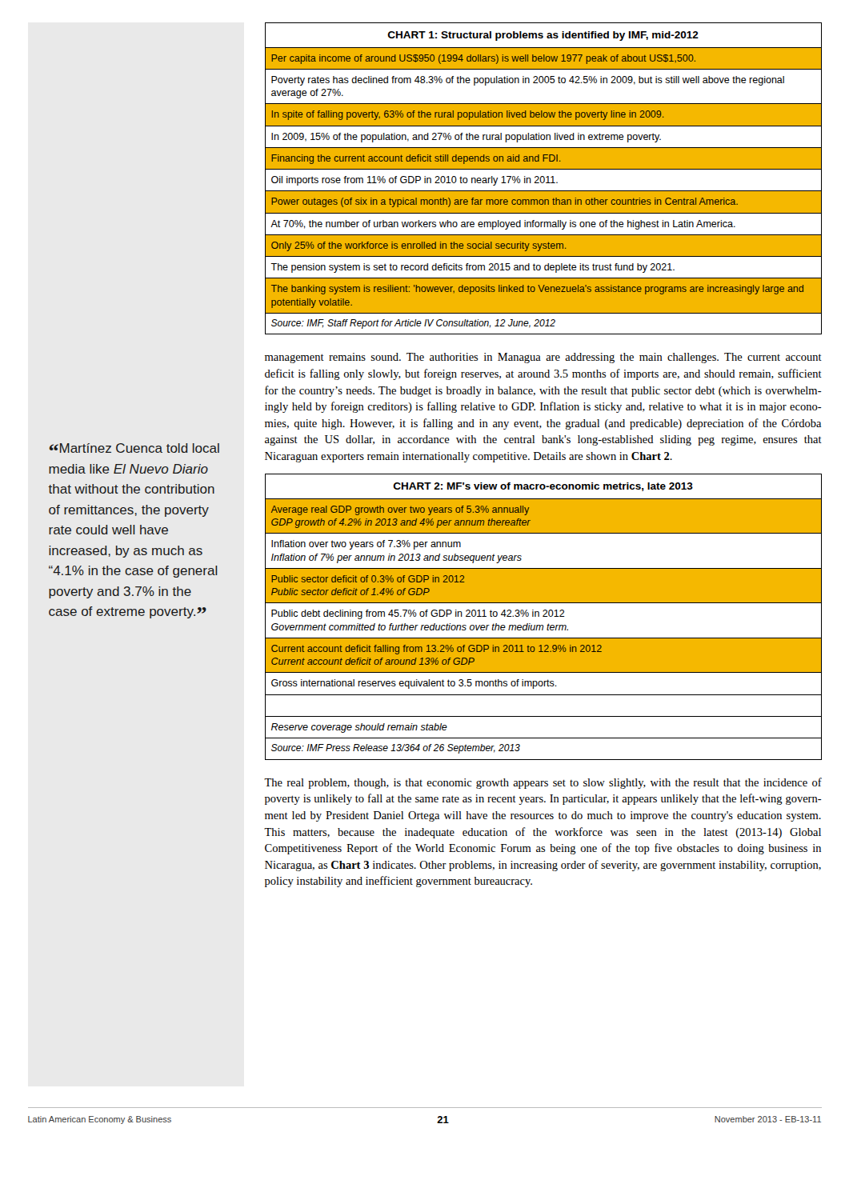“Martínez Cuenca told local media like El Nuevo Diario that without the contribution of remittances, the poverty rate could well have increased, by as much as “4.1% in the case of general poverty and 3.7% in the case of extreme poverty.”
| CHART 1: Structural problems as identified by IMF, mid-2012 |
| --- |
| Per capita income of around US$950 (1994 dollars) is well below 1977 peak of about US$1,500. |
| Poverty rates has declined from 48.3% of the population in 2005 to 42.5% in 2009, but is still well above the regional average of 27%. |
| In spite of falling poverty, 63% of the rural population lived below the poverty line in 2009. |
| In 2009, 15% of the population, and 27% of the rural population lived in extreme poverty. |
| Financing the current account deficit still depends on aid and FDI. |
| Oil imports rose from 11% of GDP in 2010 to nearly 17% in 2011. |
| Power outages (of six in a typical month) are far more common than in other countries in Central America. |
| At 70%, the number of urban workers who are employed informally is one of the highest in Latin America. |
| Only 25% of the workforce is enrolled in the social security system. |
| The pension system is set to record deficits from 2015 and to deplete its trust fund by 2021. |
| The banking system is resilient: 'however, deposits linked to Venezuela's assistance programs are increasingly large and potentially volatile. |
| Source: IMF, Staff Report for Article IV Consultation, 12 June, 2012 |
management remains sound. The authorities in Managua are addressing the main challenges. The current account deficit is falling only slowly, but foreign reserves, at around 3.5 months of imports are, and should remain, sufficient for the country’s needs. The budget is broadly in balance, with the result that public sector debt (which is overwhelmingly held by foreign creditors) is falling relative to GDP. Inflation is sticky and, relative to what it is in major economies, quite high. However, it is falling and in any event, the gradual (and predicable) depreciation of the Córdoba against the US dollar, in accordance with the central bank's long-established sliding peg regime, ensures that Nicaraguan exporters remain internationally competitive. Details are shown in Chart 2.
| CHART 2: MF's view of macro-economic metrics, late 2013 |
| --- |
| Average real GDP growth over two years of 5.3% annually GDP growth of 4.2% in 2013 and 4% per annum thereafter |
| Inflation over two years of 7.3% per annum Inflation of 7% per annum in 2013 and subsequent years |
| Public sector deficit of 0.3% of GDP in 2012 Public sector deficit of 1.4% of GDP |
| Public debt declining from 45.7% of GDP in 2011 to 42.3% in 2012 Government committed to further reductions over the medium term. |
| Current account deficit falling from 13.2% of GDP in 2011 to 12.9% in 2012 Current account deficit of around 13% of GDP |
| Gross international reserves equivalent to 3.5 months of imports. |
| Reserve coverage should remain stable |
| Source: IMF Press Release 13/364 of 26 September, 2013 |
The real problem, though, is that economic growth appears set to slow slightly, with the result that the incidence of poverty is unlikely to fall at the same rate as in recent years. In particular, it appears unlikely that the left-wing government led by President Daniel Ortega will have the resources to do much to improve the country's education system. This matters, because the inadequate education of the workforce was seen in the latest (2013-14) Global Competitiveness Report of the World Economic Forum as being one of the top five obstacles to doing business in Nicaragua, as Chart 3 indicates. Other problems, in increasing order of severity, are government instability, corruption, policy instability and inefficient government bureaucracy.
Latin American Economy & Business
21
November 2013 - EB-13-11